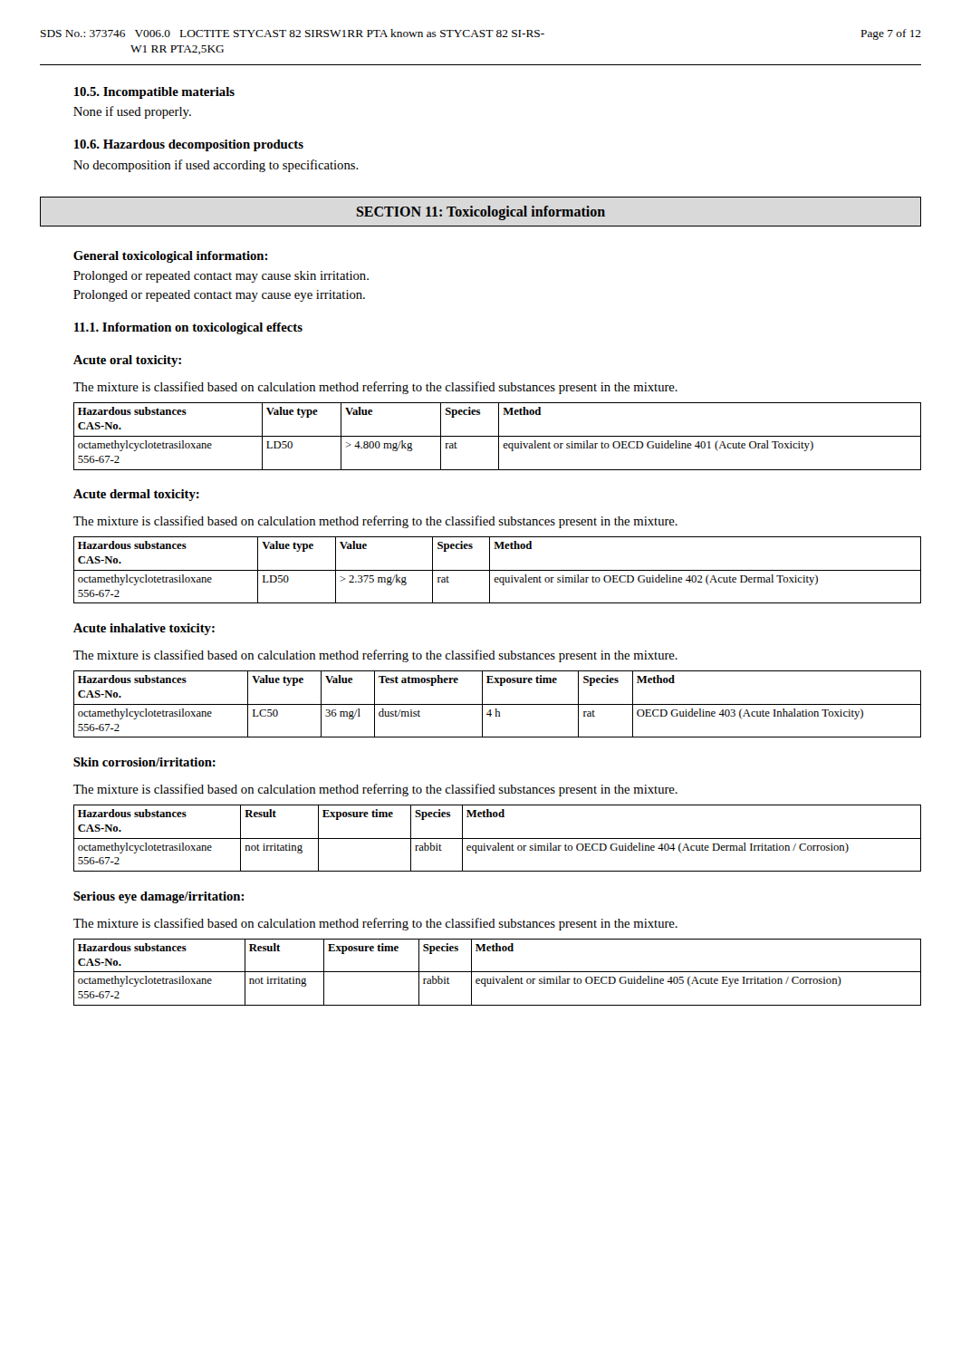SDS No.: 373746 V006.0 LOCTITE STYCAST 82 SIRSW1RR PTA known as STYCAST 82 SI-RS-
W1 RR PTA2,5KG
Page 7 of 12
10.5. Incompatible materials
None if used properly.
10.6. Hazardous decomposition products
No decomposition if used according to specifications.
SECTION 11: Toxicological information
General toxicological information:
Prolonged or repeated contact may cause skin irritation.
Prolonged or repeated contact may cause eye irritation.
11.1. Information on toxicological effects
Acute oral toxicity:
The mixture is classified based on calculation method referring to the classified substances present in the mixture.
| Hazardous substances CAS-No. | Value type | Value | Species | Method |
| --- | --- | --- | --- | --- |
| octamethylcyclotetrasiloxane 556-67-2 | LD50 | > 4.800 mg/kg | rat | equivalent or similar to OECD Guideline 401 (Acute Oral Toxicity) |
Acute dermal toxicity:
The mixture is classified based on calculation method referring to the classified substances present in the mixture.
| Hazardous substances CAS-No. | Value type | Value | Species | Method |
| --- | --- | --- | --- | --- |
| octamethylcyclotetrasiloxane 556-67-2 | LD50 | > 2.375 mg/kg | rat | equivalent or similar to OECD Guideline 402 (Acute Dermal Toxicity) |
Acute inhalative toxicity:
The mixture is classified based on calculation method referring to the classified substances present in the mixture.
| Hazardous substances CAS-No. | Value type | Value | Test atmosphere | Exposure time | Species | Method |
| --- | --- | --- | --- | --- | --- | --- |
| octamethylcyclotetrasiloxane 556-67-2 | LC50 | 36 mg/l | dust/mist | 4 h | rat | OECD Guideline 403 (Acute Inhalation Toxicity) |
Skin corrosion/irritation:
The mixture is classified based on calculation method referring to the classified substances present in the mixture.
| Hazardous substances CAS-No. | Result | Exposure time | Species | Method |
| --- | --- | --- | --- | --- |
| octamethylcyclotetrasiloxane 556-67-2 | not irritating | | rabbit | equivalent or similar to OECD Guideline 404 (Acute Dermal Irritation / Corrosion) |
Serious eye damage/irritation:
The mixture is classified based on calculation method referring to the classified substances present in the mixture.
| Hazardous substances CAS-No. | Result | Exposure time | Species | Method |
| --- | --- | --- | --- | --- |
| octamethylcyclotetrasiloxane 556-67-2 | not irritating | | rabbit | equivalent or similar to OECD Guideline 405 (Acute Eye Irritation / Corrosion) |